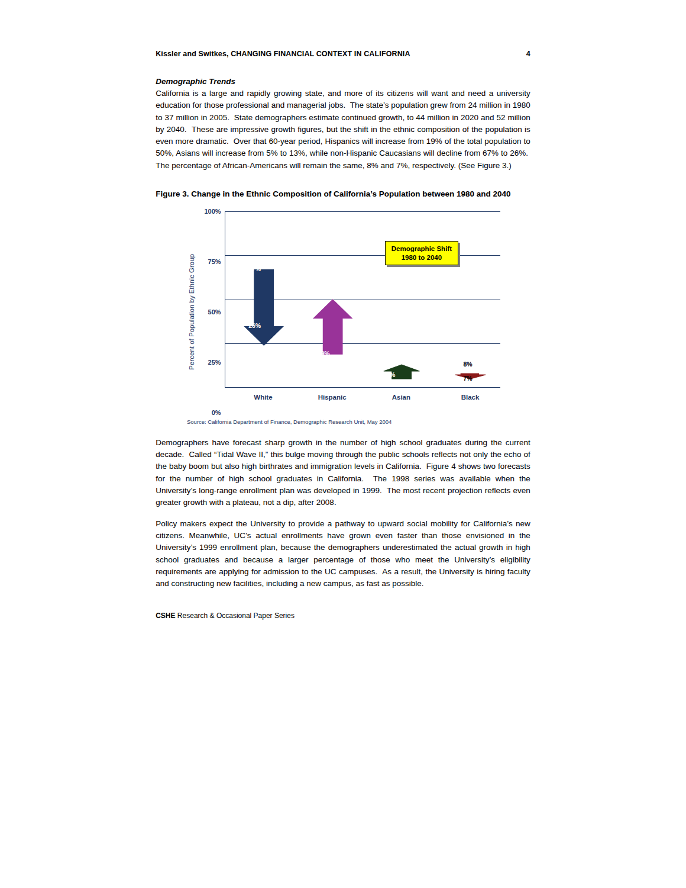Kissler and Switkes, CHANGING FINANCIAL CONTEXT IN CALIFORNIA 4
Demographic Trends
California is a large and rapidly growing state, and more of its citizens will want and need a university education for those professional and managerial jobs. The state’s population grew from 24 million in 1980 to 37 million in 2005. State demographers estimate continued growth, to 44 million in 2020 and 52 million by 2040. These are impressive growth figures, but the shift in the ethnic composition of the population is even more dramatic. Over that 60-year period, Hispanics will increase from 19% of the total population to 50%, Asians will increase from 5% to 13%, while non-Hispanic Caucasians will decline from 67% to 26%. The percentage of African-Americans will remain the same, 8% and 7%, respectively. (See Figure 3.)
Figure 3. Change in the Ethnic Composition of California’s Population between 1980 and 2040
Percent of Population by Ethnic Group
100%
75%
50%
25%
0%
Demographic Shift
1980 to 2040
y for value v: 300 - 3*v (100% -> 0, 0% -> 300)
67%
26%
50%
19%
13%
5%
8%
7%
White
Hispanic
Asian
Black
Source: California Department of Finance, Demographic Research Unit, May 2004
Demographers have forecast sharp growth in the number of high school graduates during the current decade. Called “Tidal Wave II,” this bulge moving through the public schools reflects not only the echo of the baby boom but also high birthrates and immigration levels in California. Figure 4 shows two forecasts for the number of high school graduates in California. The 1998 series was available when the University’s long-range enrollment plan was developed in 1999. The most recent projection reflects even greater growth with a plateau, not a dip, after 2008.
Policy makers expect the University to provide a pathway to upward social mobility for California’s new citizens. Meanwhile, UC’s actual enrollments have grown even faster than those envisioned in the University’s 1999 enrollment plan, because the demographers underestimated the actual growth in high school graduates and because a larger percentage of those who meet the University’s eligibility requirements are applying for admission to the UC campuses. As a result, the University is hiring faculty and constructing new facilities, including a new campus, as fast as possible.
CSHE Research & Occasional Paper Series